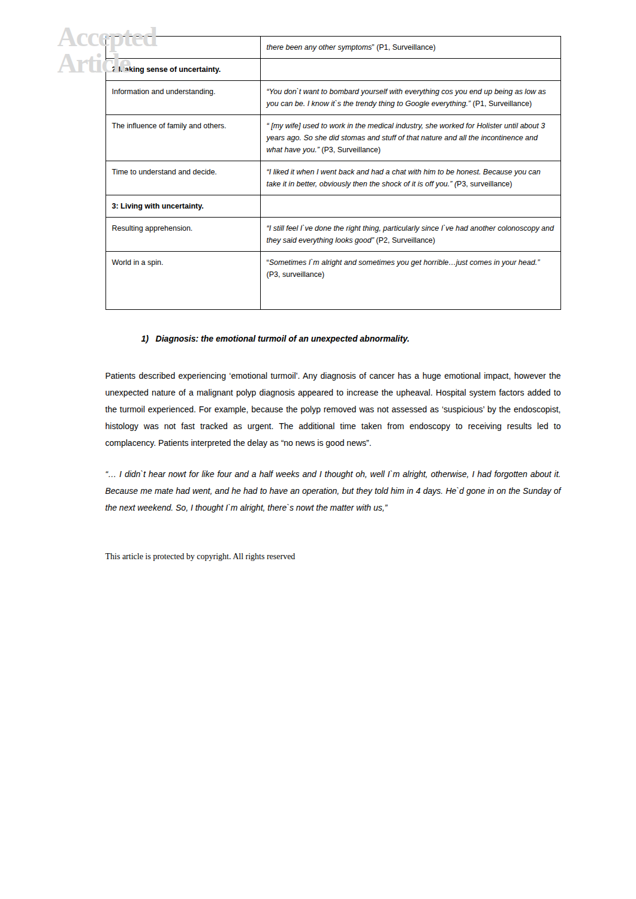Accepted Article
| | there been any other symptoms ” (P1, Surveillance) |
| 2:Making sense of uncertainty. | |
| Information and understanding. | “You don`t want to bombard yourself with everything cos you end up being as low as you can be. I know it`s the trendy thing to Google everything.” (P1, Surveillance) |
| The influence of family and others. | “ [my wife] used to work in the medical industry, she worked for Holister until about 3 years ago. So she did stomas and stuff of that nature and all the incontinence and what have you.” (P3, Surveillance) |
| Time to understand and decide. | “I liked it when I went back and had a chat with him to be honest. Because you can take it in better, obviously then the shock of it is off you.” ( P3, surveillance) |
| 3: Living with uncertainty. | |
| Resulting apprehension. | “I still feel I`ve done the right thing, particularly since I`ve had another colonoscopy and they said everything looks good” (P2, Surveillance) |
| World in a spin. | “ Sometimes I`m alright and sometimes you get horrible…just comes in your head.” (P3, surveillance) |
1) Diagnosis: the emotional turmoil of an unexpected abnormality.
Patients described experiencing ‘emotional turmoil’. Any diagnosis of cancer has a huge emotional impact, however the unexpected nature of a malignant polyp diagnosis appeared to increase the upheaval. Hospital system factors added to the turmoil experienced. For example, because the polyp removed was not assessed as ‘suspicious’ by the endoscopist, histology was not fast tracked as urgent. The additional time taken from endoscopy to receiving results led to complacency. Patients interpreted the delay as “no news is good news”.
“… I didn`t hear nowt for like four and a half weeks and I thought oh, well I`m alright, otherwise, I had forgotten about it. Because me mate had went, and he had to have an operation, but they told him in 4 days. He`d gone in on the Sunday of the next weekend. So, I thought I`m alright, there`s nowt the matter with us,”
This article is protected by copyright. All rights reserved